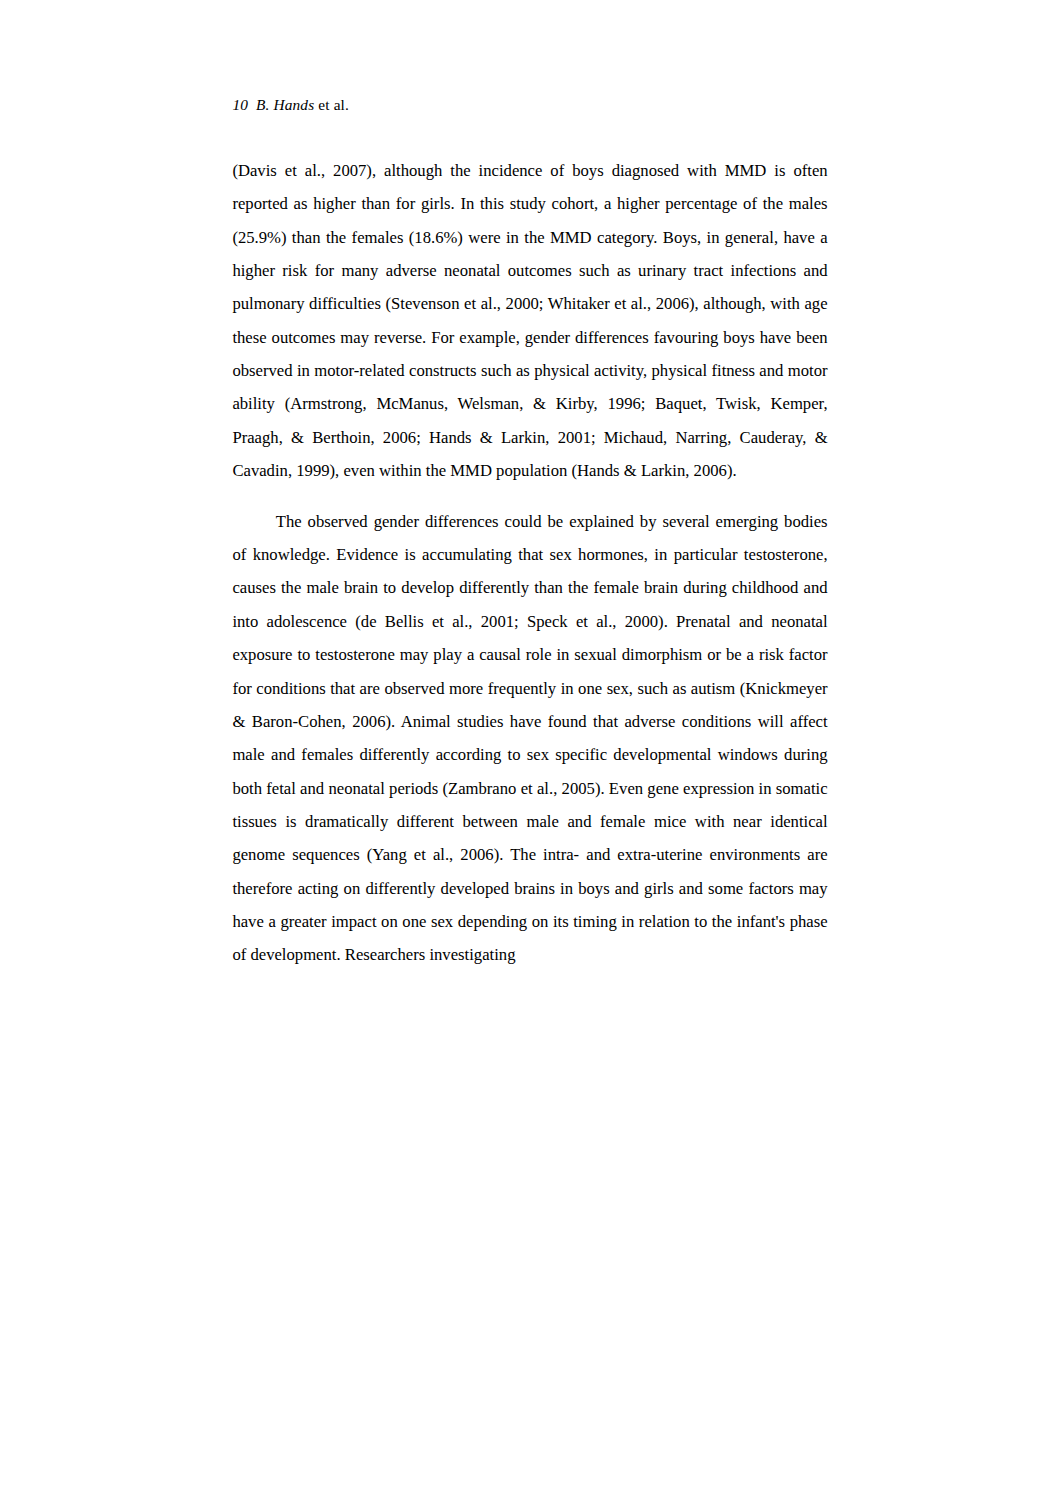10 B. Hands et al.
(Davis et al., 2007), although the incidence of boys diagnosed with MMD is often reported as higher than for girls. In this study cohort, a higher percentage of the males (25.9%) than the females (18.6%) were in the MMD category. Boys, in general, have a higher risk for many adverse neonatal outcomes such as urinary tract infections and pulmonary difficulties (Stevenson et al., 2000; Whitaker et al., 2006), although, with age these outcomes may reverse. For example, gender differences favouring boys have been observed in motor-related constructs such as physical activity, physical fitness and motor ability (Armstrong, McManus, Welsman, & Kirby, 1996; Baquet, Twisk, Kemper, Praagh, & Berthoin, 2006; Hands & Larkin, 2001; Michaud, Narring, Cauderay, & Cavadin, 1999), even within the MMD population (Hands & Larkin, 2006).
The observed gender differences could be explained by several emerging bodies of knowledge. Evidence is accumulating that sex hormones, in particular testosterone, causes the male brain to develop differently than the female brain during childhood and into adolescence (de Bellis et al., 2001; Speck et al., 2000). Prenatal and neonatal exposure to testosterone may play a causal role in sexual dimorphism or be a risk factor for conditions that are observed more frequently in one sex, such as autism (Knickmeyer & Baron-Cohen, 2006). Animal studies have found that adverse conditions will affect male and females differently according to sex specific developmental windows during both fetal and neonatal periods (Zambrano et al., 2005). Even gene expression in somatic tissues is dramatically different between male and female mice with near identical genome sequences (Yang et al., 2006). The intra- and extra-uterine environments are therefore acting on differently developed brains in boys and girls and some factors may have a greater impact on one sex depending on its timing in relation to the infant's phase of development. Researchers investigating